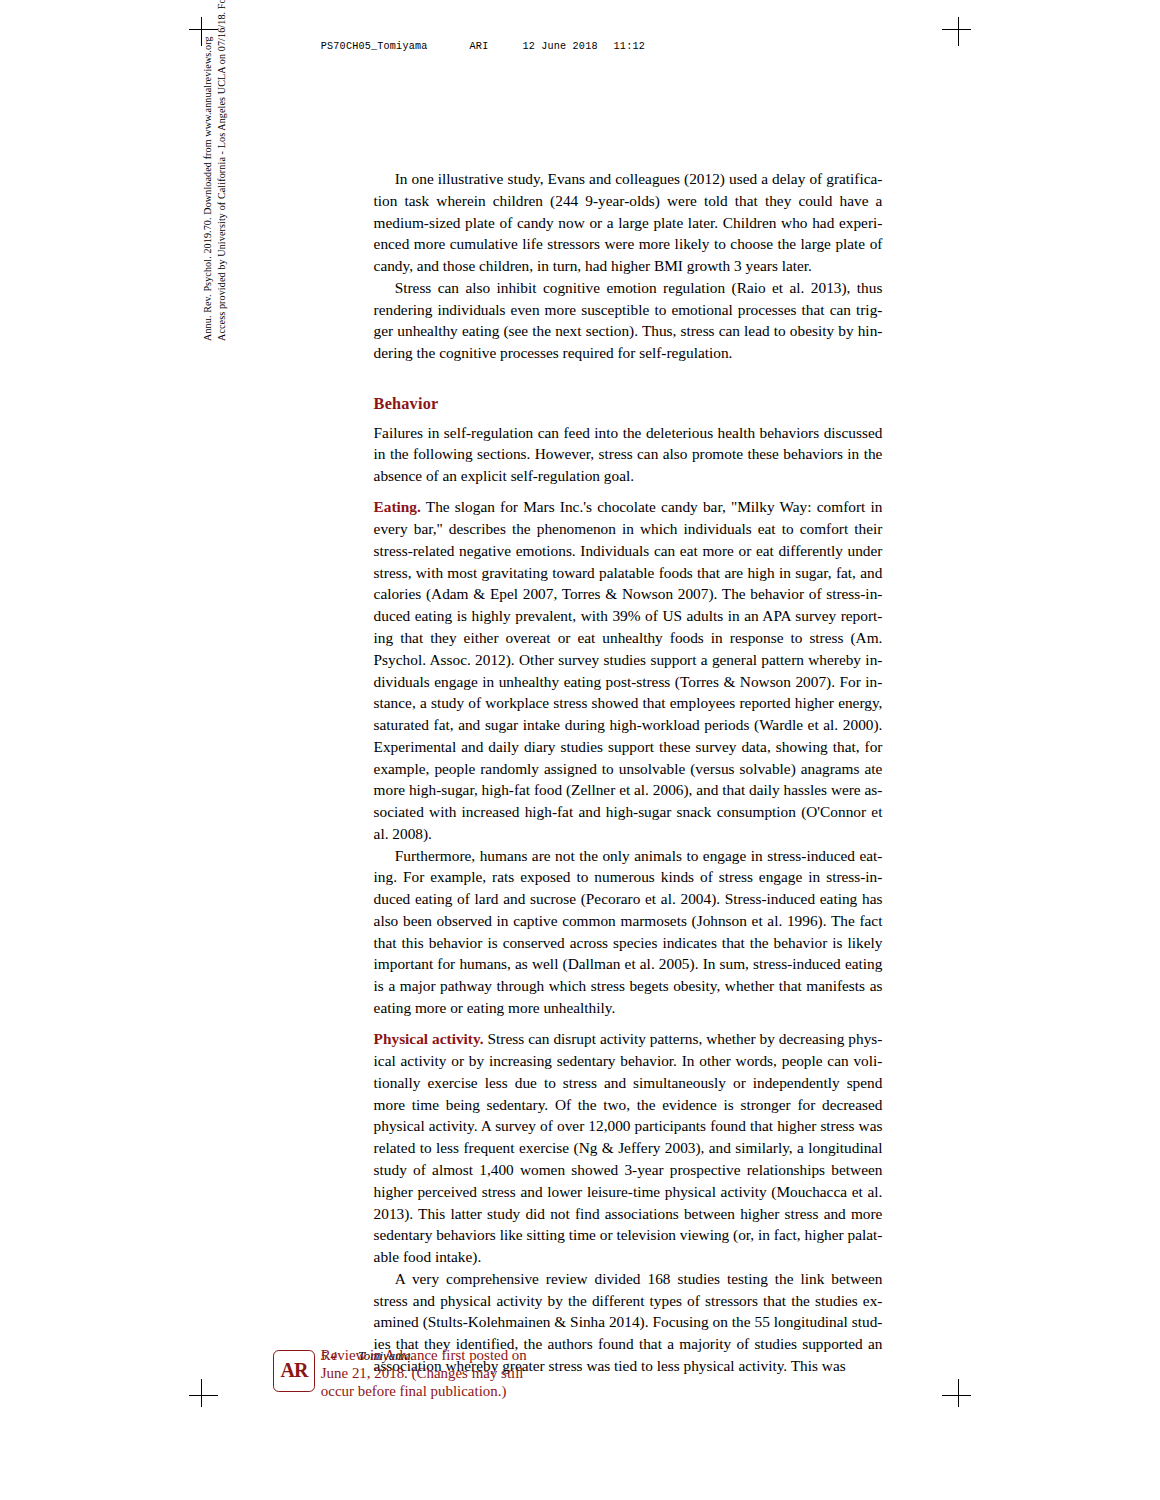PS70CH05_Tomiyama ARI 12 June 201811:12
Annu. Rev. Psychol. 2019.70. Downloaded from www.annualreviews.org Access provided by University of California - Los Angeles UCLA on 07/16/18. For personal use only.
In one illustrative study, Evans and colleagues (2012) used a delay of gratification task wherein children (244 9-year-olds) were told that they could have a medium-sized plate of candy now or a large plate later. Children who had experienced more cumulative life stressors were more likely to choose the large plate of candy, and those children, in turn, had higher BMI growth 3 years later.
Stress can also inhibit cognitive emotion regulation (Raio et al. 2013), thus rendering individuals even more susceptible to emotional processes that can trigger unhealthy eating (see the next section). Thus, stress can lead to obesity by hindering the cognitive processes required for self-regulation.
Behavior
Failures in self-regulation can feed into the deleterious health behaviors discussed in the following sections. However, stress can also promote these behaviors in the absence of an explicit self-regulation goal.
Eating. The slogan for Mars Inc.'s chocolate candy bar, "Milky Way: comfort in every bar," describes the phenomenon in which individuals eat to comfort their stress-related negative emotions. Individuals can eat more or eat differently under stress, with most gravitating toward palatable foods that are high in sugar, fat, and calories (Adam & Epel 2007, Torres & Nowson 2007). The behavior of stress-induced eating is highly prevalent, with 39% of US adults in an APA survey reporting that they either overeat or eat unhealthy foods in response to stress (Am. Psychol. Assoc. 2012). Other survey studies support a general pattern whereby individuals engage in unhealthy eating post-stress (Torres & Nowson 2007). For instance, a study of workplace stress showed that employees reported higher energy, saturated fat, and sugar intake during high-workload periods (Wardle et al. 2000). Experimental and daily diary studies support these survey data, showing that, for example, people randomly assigned to unsolvable (versus solvable) anagrams ate more high-sugar, high-fat food (Zellner et al. 2006), and that daily hassles were associated with increased high-fat and high-sugar snack consumption (O'Connor et al. 2008).
Furthermore, humans are not the only animals to engage in stress-induced eating. For example, rats exposed to numerous kinds of stress engage in stress-induced eating of lard and sucrose (Pecoraro et al. 2004). Stress-induced eating has also been observed in captive common marmosets (Johnson et al. 1996). The fact that this behavior is conserved across species indicates that the behavior is likely important for humans, as well (Dallman et al. 2005). In sum, stress-induced eating is a major pathway through which stress begets obesity, whether that manifests as eating more or eating more unhealthily.
Physical activity. Stress can disrupt activity patterns, whether by decreasing physical activity or by increasing sedentary behavior. In other words, people can volitionally exercise less due to stress and simultaneously or independently spend more time being sedentary. Of the two, the evidence is stronger for decreased physical activity. A survey of over 12,000 participants found that higher stress was related to less frequent exercise (Ng & Jeffery 2003), and similarly, a longitudinal study of almost 1,400 women showed 3-year prospective relationships between higher perceived stress and lower leisure-time physical activity (Mouchacca et al. 2013). This latter study did not find associations between higher stress and more sedentary behaviors like sitting time or television viewing (or, in fact, higher palatable food intake).
A very comprehensive review divided 168 studies testing the link between stress and physical activity by the different types of stressors that the studies examined (Stults-Kolehmainen & Sinha 2014). Focusing on the 55 longitudinal studies that they identified, the authors found that a majority of studies supported an association whereby greater stress was tied to less physical activity. This was
5.4 Tomiyama
AR
Review in Advance first posted on
June 21, 2018. (Changes may still
occur before final publication.)